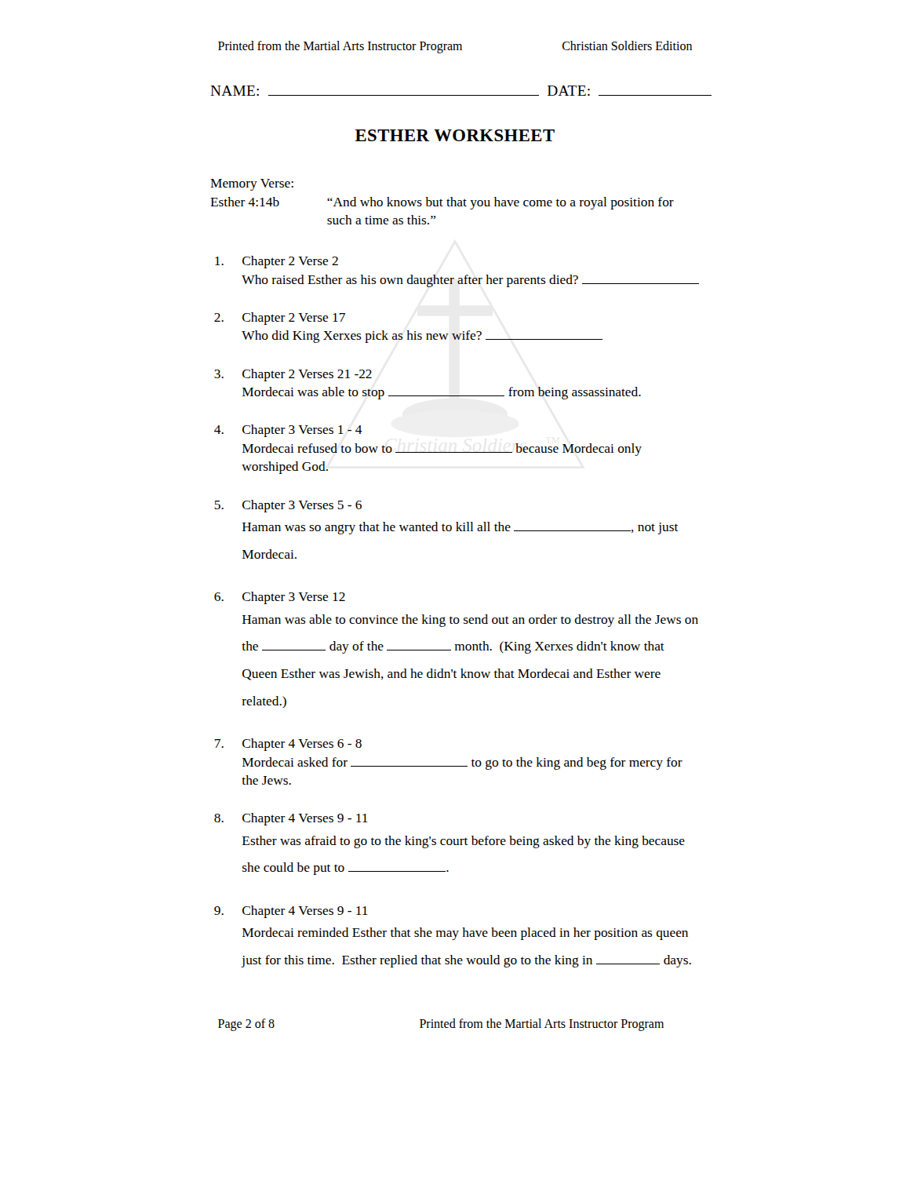Christian Soldiers TM
Printed from the Martial Arts Instructor Program
Christian Soldiers Edition
NAME: DATE:
ESTHER WORKSHEET
Memory Verse:
Esther 4:14b
“And who knows but that you have come to a royal position for such a time as this.”
Chapter 2 Verse 2 Who raised Esther as his own daughter after her parents died?
Chapter 2 Verse 17 Who did King Xerxes pick as his new wife?
Chapter 2 Verses 21 -22 Mordecai was able to stop from being assassinated.
Chapter 3 Verses 1 - 4 Mordecai refused to bow to because Mordecai only worshiped God.
Chapter 3 Verses 5 - 6 Haman was so angry that he wanted to kill all the , not just Mordecai.
Chapter 3 Verse 12 Haman was able to convince the king to send out an order to destroy all the Jews on the day of the month. (King Xerxes didn't know that Queen Esther was Jewish, and he didn't know that Mordecai and Esther were related.)
Chapter 4 Verses 6 - 8 Mordecai asked for to go to the king and beg for mercy for the Jews.
Chapter 4 Verses 9 - 11 Esther was afraid to go to the king's court before being asked by the king because she could be put to .
Chapter 4 Verses 9 - 11 Mordecai reminded Esther that she may have been placed in her position as queen just for this time. Esther replied that she would go to the king in days.
Page 2 of 8
Printed from the Martial Arts Instructor Program